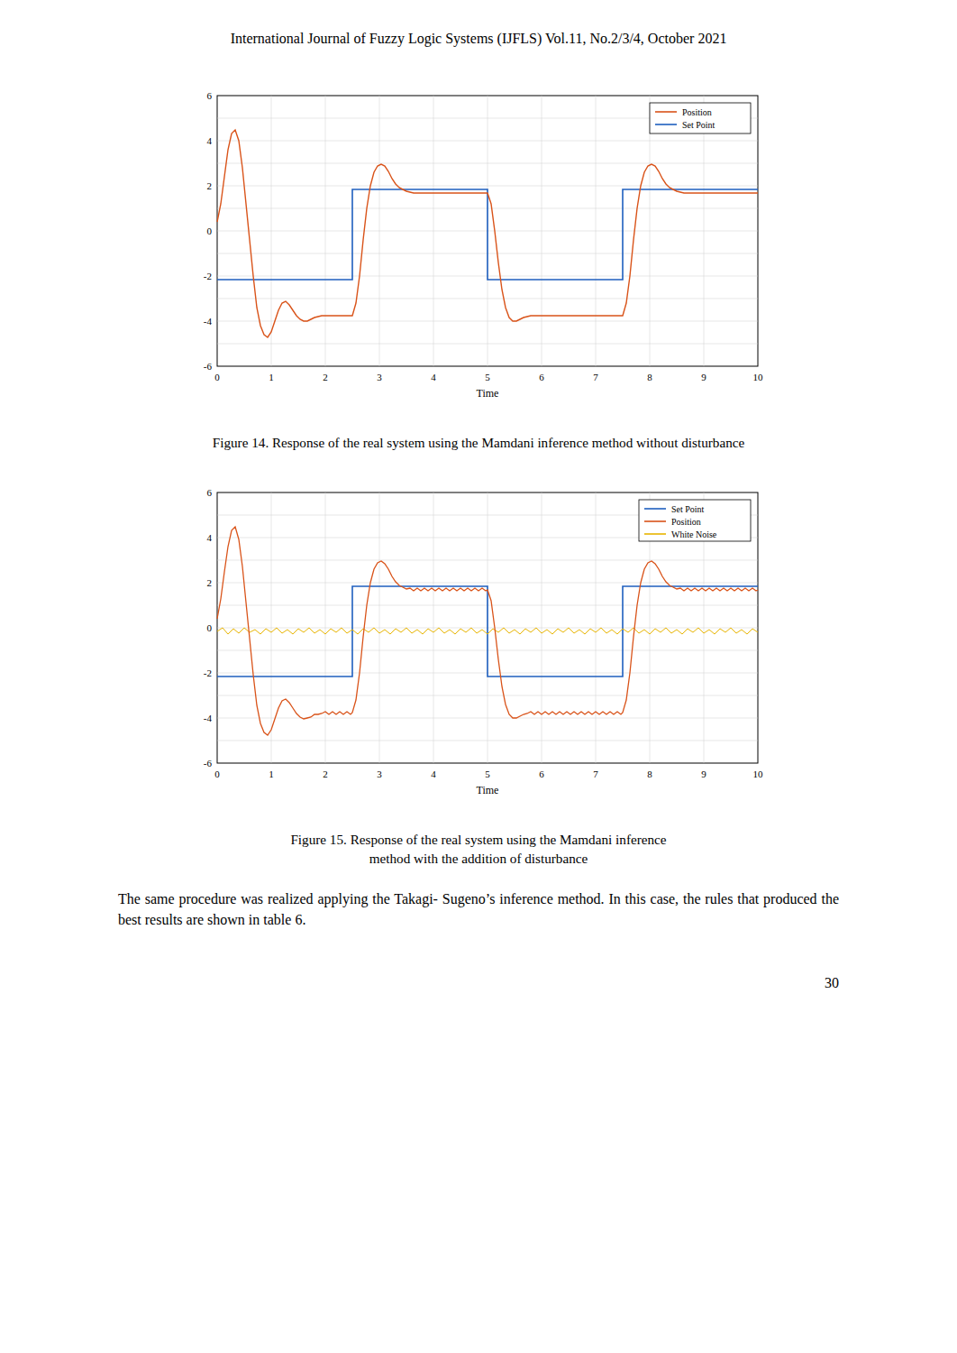International Journal of Fuzzy Logic Systems (IJFLS) Vol.11, No.2/3/4, October 2021
Response of the real system using the Mamdani inference method without disturbance Chart with y-axis from -6 to 6 and x-axis labelled Time from 0 to 10. A blue square-wave set point alternates between -2 and 2. An orange position trace overshoots then settles near the set point, with initial oscillation near time 0. 6 4 2 0 -2 -4 -6 0 1 2 3 4 5 6 7 8 9 10 Time Position Set Point
Figure 14. Response of the real system using the Mamdani inference method without disturbance
Response of the real system using the Mamdani inference method with the addition of disturbance Chart with y-axis from -6 to 6 and x-axis labelled Time from 0 to 10. A blue square-wave set point alternates between -2 and 2. An orange noisy position trace follows the set point with overshoot. A yellow white-noise signal oscillates around zero. 6 4 2 0 -2 -4 -6 0 1 2 3 4 5 6 7 8 9 10 Time Set Point Position White Noise
Figure 15. Response of the real system using the Mamdani inference
method with the addition of disturbance
The same procedure was realized applying the Takagi- Sugeno’s inference method. In this case, the rules that produced the best results are shown in table 6.
30